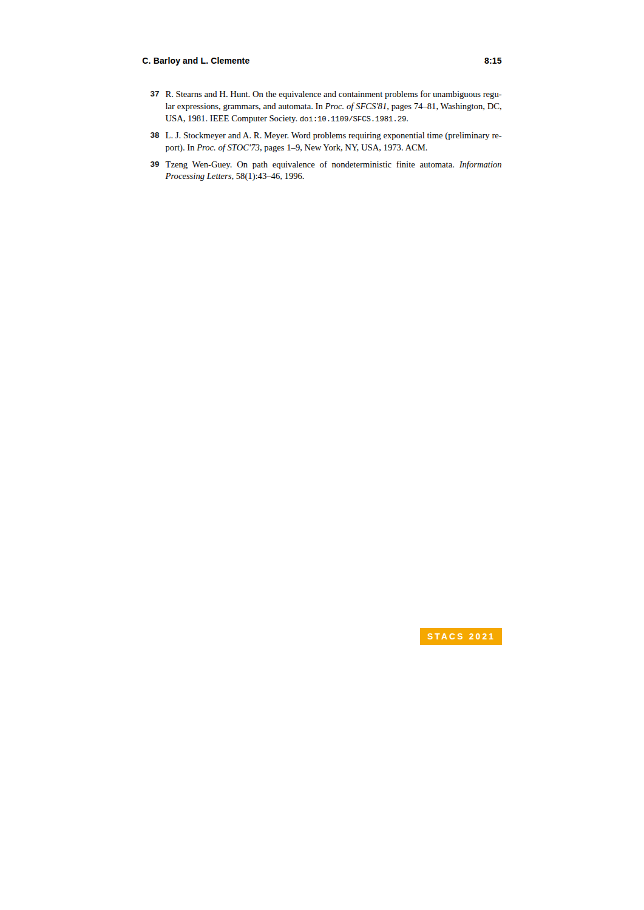C. Barloy and L. Clemente 8:15
37 R. Stearns and H. Hunt. On the equivalence and containment problems for unambiguous regular expressions, grammars, and automata. In Proc. of SFCS'81, pages 74–81, Washington, DC, USA, 1981. IEEE Computer Society. doi:10.1109/SFCS.1981.29.
38 L. J. Stockmeyer and A. R. Meyer. Word problems requiring exponential time (preliminary report). In Proc. of STOC'73, pages 1–9, New York, NY, USA, 1973. ACM.
39 Tzeng Wen-Guey. On path equivalence of nondeterministic finite automata. Information Processing Letters, 58(1):43–46, 1996.
STACS 2021